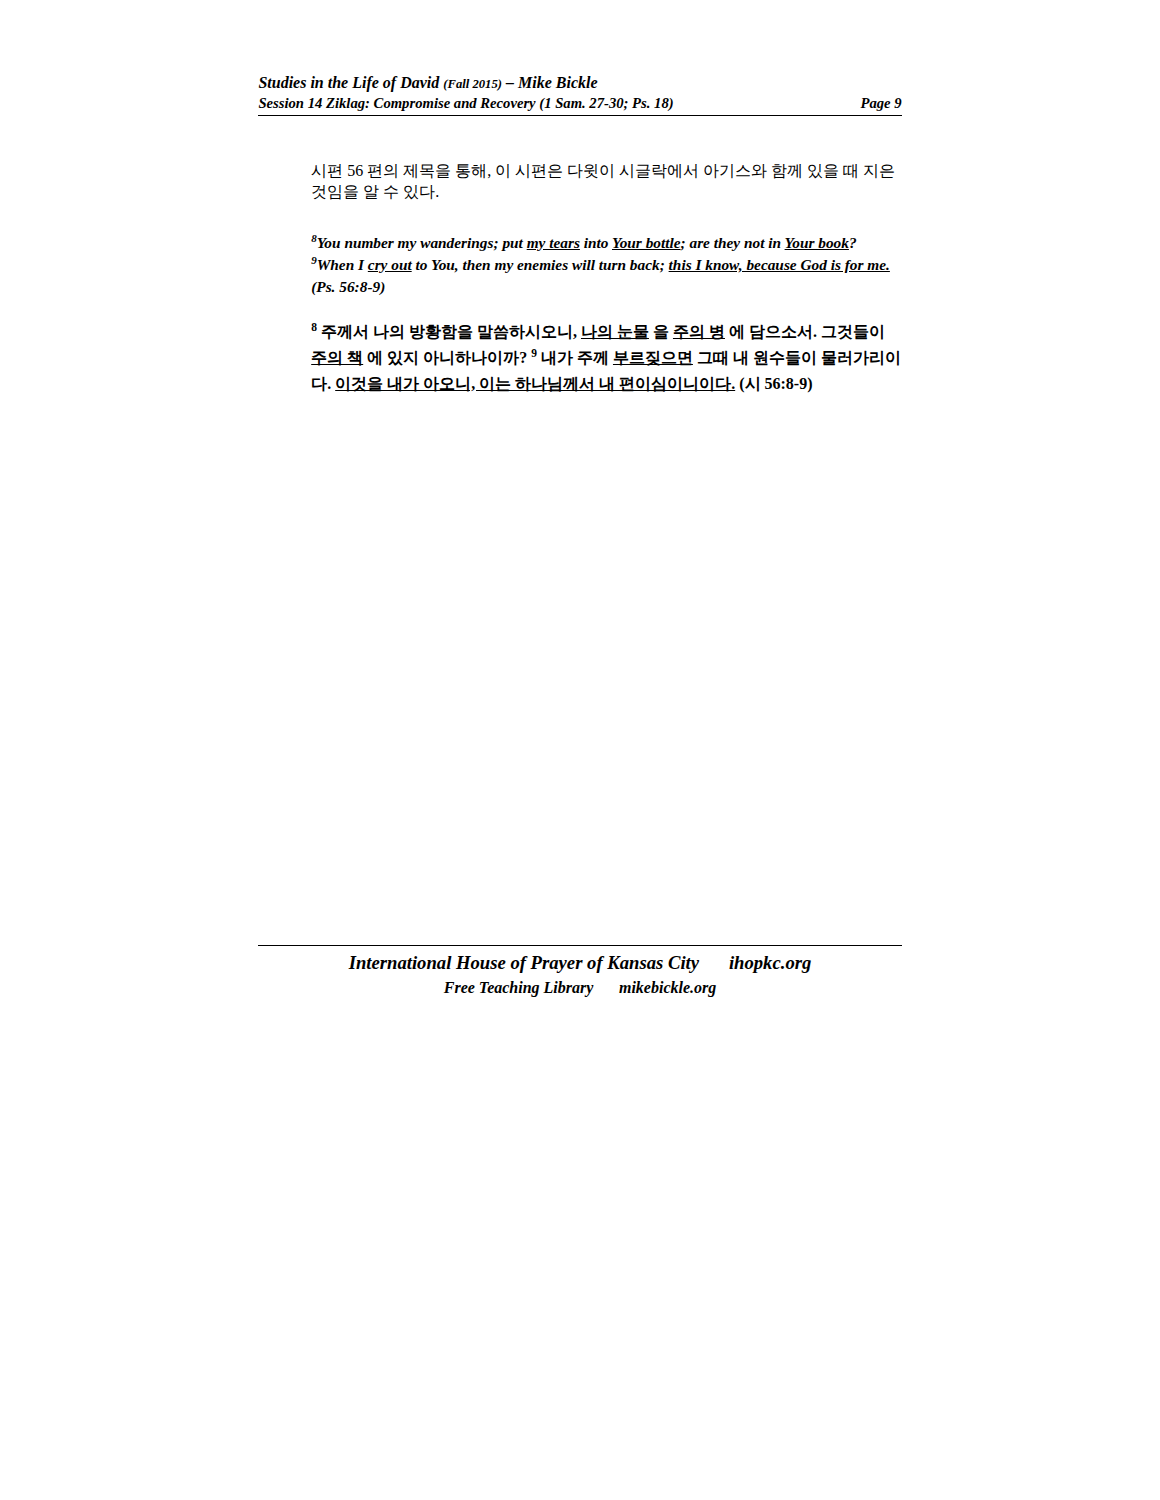Studies in the Life of David (Fall 2015) – Mike Bickle
Session 14 Ziklag: Compromise and Recovery (1 Sam. 27-30; Ps. 18) Page 9
시편 56 편의 제목을 통해, 이 시편은 다윗이 시글락에서 아기스와 함께 있을 때 지은 것임을 알 수 있다.
8You number my wanderings; put my tears into Your bottle; are they not in Your book? 9When I cry out to You, then my enemies will turn back; this I know, because God is for me. (Ps. 56:8-9)
8 주께서 나의 방황함을 말씀하시오니, 나의 눈물 을 주의 병 에 담으소서. 그것들이 주의 책 에 있지 아니하나이까? 9 내가 주께 부르짖으면 그때 내 원수들이 물러가리이다. 이것을 내가 아오니, 이는 하나님께서 내 편이심이니이다. (시 56:8-9)
International House of Prayer of Kansas City ihopkc.org
Free Teaching Library mikebickle.org